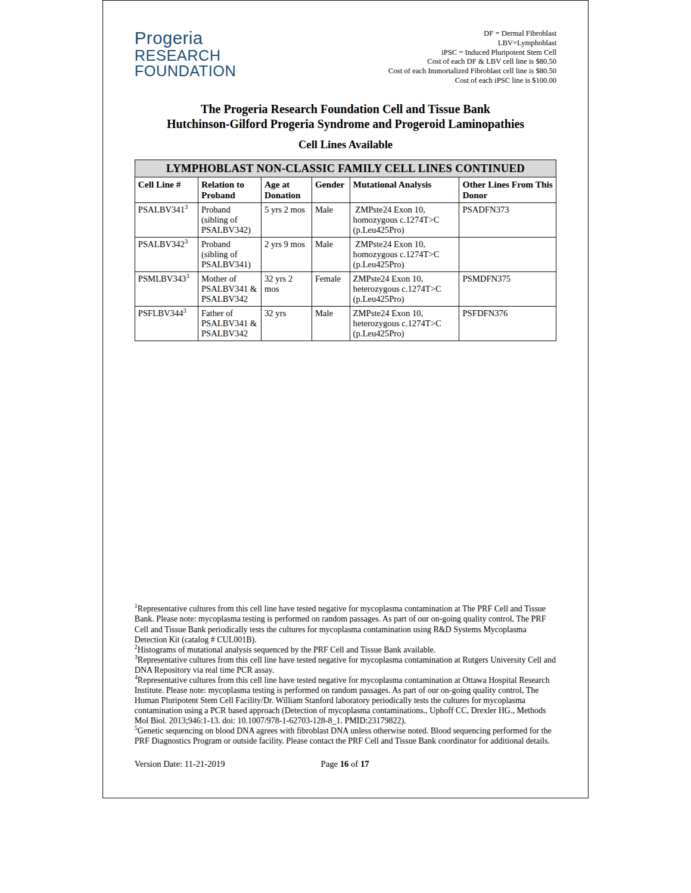Progeria
RESEARCH
FOUNDATION
DF = Dermal Fibroblast
LBV=Lymphoblast
iPSC = Induced Pluripotent Stem Cell
Cost of each DF & LBV cell line is $80.50
Cost of each Immortalized Fibroblast cell line is $80.50
Cost of each iPSC line is $100.00
The Progeria Research Foundation Cell and Tissue Bank
Hutchinson-Gilford Progeria Syndrome and Progeroid Laminopathies
Cell Lines Available
| LYMPHOBLAST NON-CLASSIC FAMILY CELL LINES CONTINUED |
| --- |
| Cell Line # | Relation to Proband | Age at Donation | Gender | Mutational Analysis | Other Lines From This Donor |
| PSALBV341 3 | Proband (sibling of PSALBV342) | 5 yrs 2 mos | Male | ZMPste24 Exon 10, homozygous c.1274T>C (p.Leu425Pro) | PSADFN373 |
| PSALBV342 3 | Proband (sibling of PSALBV341) | 2 yrs 9 mos | Male | ZMPste24 Exon 10, homozygous c.1274T>C (p.Leu425Pro) | |
| PSMLBV343 3 | Mother of PSALBV341 & PSALBV342 | 32 yrs 2 mos | Female | ZMPste24 Exon 10, heterozygous c.1274T>C (p.Leu425Pro) | PSMDFN375 |
| PSFLBV344 3 | Father of PSALBV341 & PSALBV342 | 32 yrs | Male | ZMPste24 Exon 10, heterozygous c.1274T>C (p.Leu425Pro) | PSFDFN376 |
1Representative cultures from this cell line have tested negative for mycoplasma contamination at The PRF Cell and Tissue Bank. Please note: mycoplasma testing is performed on random passages. As part of our on-going quality control, The PRF Cell and Tissue Bank periodically tests the cultures for mycoplasma contamination using R&D Systems Mycoplasma Detection Kit (catalog # CUL001B).
2Histograms of mutational analysis sequenced by the PRF Cell and Tissue Bank available.
3Representative cultures from this cell line have tested negative for mycoplasma contamination at Rutgers University Cell and DNA Repository via real time PCR assay.
4Representative cultures from this cell line have tested negative for mycoplasma contamination at Ottawa Hospital Research Institute. Please note: mycoplasma testing is performed on random passages. As part of our on-going quality control, The Human Pluripotent Stem Cell Facility/Dr. William Stanford laboratory periodically tests the cultures for mycoplasma contamination using a PCR based approach (Detection of mycoplasma contaminations., Uphoff CC, Drexler HG., Methods Mol Biol. 2013;946:1-13. doi: 10.1007/978-1-62703-128-8_1. PMID:23179822).
5Genetic sequencing on blood DNA agrees with fibroblast DNA unless otherwise noted. Blood sequencing performed for the PRF Diagnostics Program or outside facility. Please contact the PRF Cell and Tissue Bank coordinator for additional details.
Version Date: 11-21-2019
Page 16 of 17